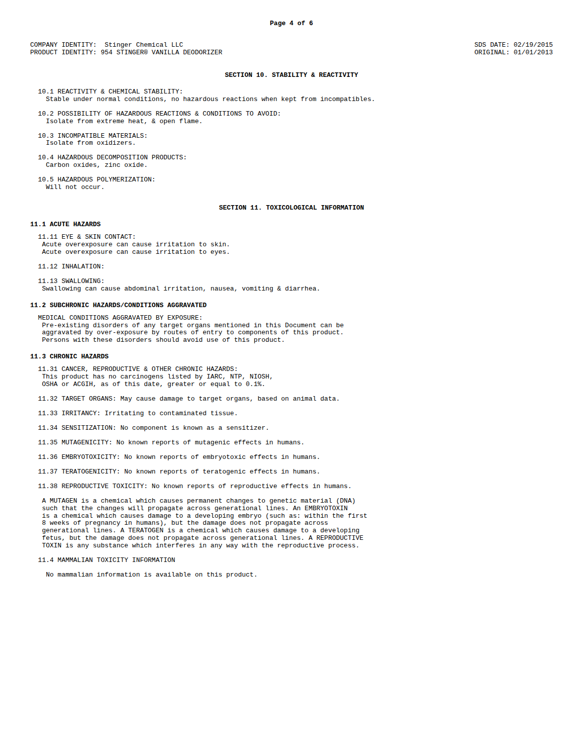Page 4 of 6
COMPANY IDENTITY: Stinger Chemical LLC PRODUCT IDENTITY: 954 STINGER® VANILLA DEODORIZER
SDS DATE: 02/19/2015 ORIGINAL: 01/01/2013
SECTION 10. STABILITY & REACTIVITY
10.1 REACTIVITY & CHEMICAL STABILITY: Stable under normal conditions, no hazardous reactions when kept from incompatibles.
10.2 POSSIBILITY OF HAZARDOUS REACTIONS & CONDITIONS TO AVOID: Isolate from extreme heat, & open flame.
10.3 INCOMPATIBLE MATERIALS: Isolate from oxidizers.
10.4 HAZARDOUS DECOMPOSITION PRODUCTS: Carbon oxides, zinc oxide.
10.5 HAZARDOUS POLYMERIZATION: Will not occur.
SECTION 11. TOXICOLOGICAL INFORMATION
11.1 ACUTE HAZARDS
11.11 EYE & SKIN CONTACT: Acute overexposure can cause irritation to skin. Acute overexposure can cause irritation to eyes.
11.12 INHALATION:
11.13 SWALLOWING: Swallowing can cause abdominal irritation, nausea, vomiting & diarrhea.
11.2 SUBCHRONIC HAZARDS/CONDITIONS AGGRAVATED
MEDICAL CONDITIONS AGGRAVATED BY EXPOSURE: Pre-existing disorders of any target organs mentioned in this Document can be aggravated by over-exposure by routes of entry to components of this product. Persons with these disorders should avoid use of this product.
11.3 CHRONIC HAZARDS
11.31 CANCER, REPRODUCTIVE & OTHER CHRONIC HAZARDS: This product has no carcinogens listed by IARC, NTP, NIOSH, OSHA or ACGIH, as of this date, greater or equal to 0.1%.
11.32 TARGET ORGANS: May cause damage to target organs, based on animal data.
11.33 IRRITANCY: Irritating to contaminated tissue.
11.34 SENSITIZATION: No component is known as a sensitizer.
11.35 MUTAGENICITY: No known reports of mutagenic effects in humans.
11.36 EMBRYOTOXICITY: No known reports of embryotoxic effects in humans.
11.37 TERATOGENICITY: No known reports of teratogenic effects in humans.
11.38 REPRODUCTIVE TOXICITY: No known reports of reproductive effects in humans.
A MUTAGEN is a chemical which causes permanent changes to genetic material (DNA) such that the changes will propagate across generational lines. An EMBRYOTOXIN is a chemical which causes damage to a developing embryo (such as: within the first 8 weeks of pregnancy in humans), but the damage does not propagate across generational lines. A TERATOGEN is a chemical which causes damage to a developing fetus, but the damage does not propagate across generational lines. A REPRODUCTIVE TOXIN is any substance which interferes in any way with the reproductive process.
11.4 MAMMALIAN TOXICITY INFORMATION
No mammalian information is available on this product.